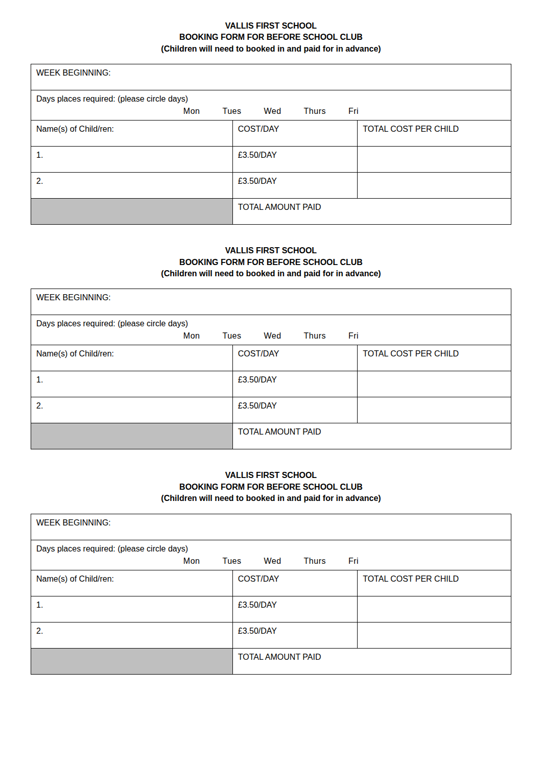VALLIS FIRST SCHOOL BOOKING FORM FOR BEFORE SCHOOL CLUB (Children will need to booked in and paid for in advance)
| WEEK BEGINNING: |
| Days places required: (please circle days) Mon Tues Wed Thurs Fri |
| Name(s) of Child/ren: | COST/DAY | TOTAL COST PER CHILD |
| 1. | £3.50/DAY | |
| 2. | £3.50/DAY | |
| | TOTAL AMOUNT PAID |
VALLIS FIRST SCHOOL BOOKING FORM FOR BEFORE SCHOOL CLUB (Children will need to booked in and paid for in advance)
| WEEK BEGINNING: |
| Days places required: (please circle days) Mon Tues Wed Thurs Fri |
| Name(s) of Child/ren: | COST/DAY | TOTAL COST PER CHILD |
| 1. | £3.50/DAY | |
| 2. | £3.50/DAY | |
| | TOTAL AMOUNT PAID |
VALLIS FIRST SCHOOL BOOKING FORM FOR BEFORE SCHOOL CLUB (Children will need to booked in and paid for in advance)
| WEEK BEGINNING: |
| Days places required: (please circle days) Mon Tues Wed Thurs Fri |
| Name(s) of Child/ren: | COST/DAY | TOTAL COST PER CHILD |
| 1. | £3.50/DAY | |
| 2. | £3.50/DAY | |
| | TOTAL AMOUNT PAID |